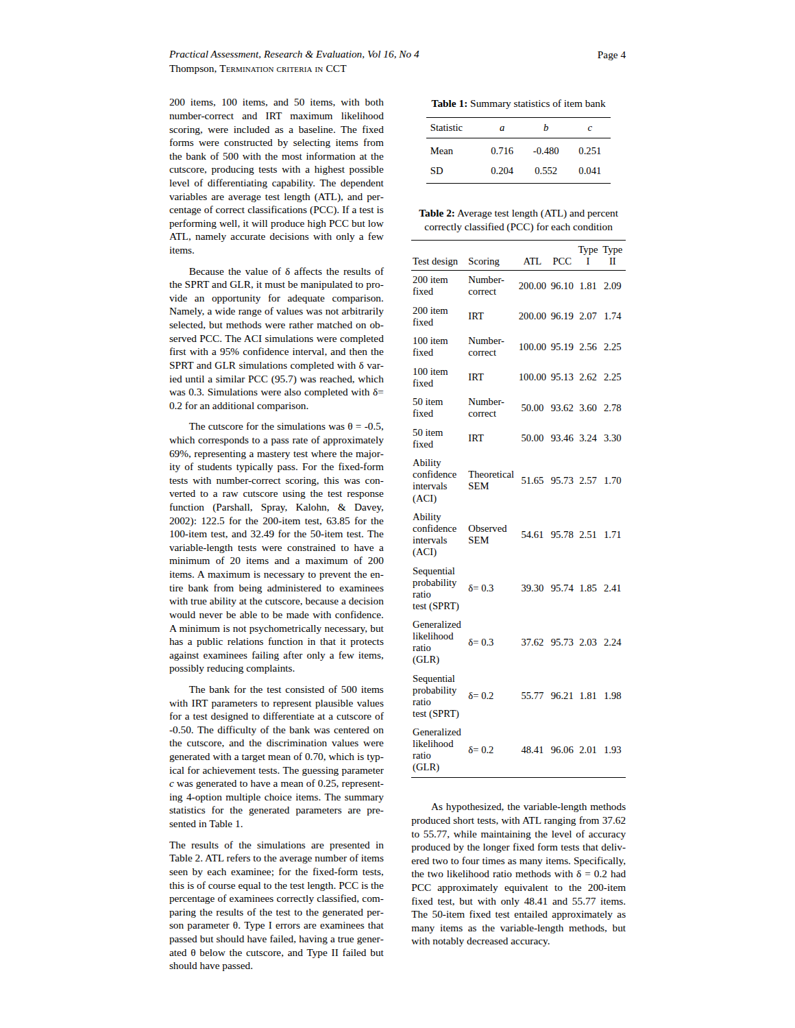Practical Assessment, Research & Evaluation, Vol 16, No 4
Thompson, Termination criteria in CCT
Page 4
200 items, 100 items, and 50 items, with both number-correct and IRT maximum likelihood scoring, were included as a baseline. The fixed forms were constructed by selecting items from the bank of 500 with the most information at the cutscore, producing tests with a highest possible level of differentiating capability. The dependent variables are average test length (ATL), and percentage of correct classifications (PCC). If a test is performing well, it will produce high PCC but low ATL, namely accurate decisions with only a few items.
Because the value of δ affects the results of the SPRT and GLR, it must be manipulated to provide an opportunity for adequate comparison. Namely, a wide range of values was not arbitrarily selected, but methods were rather matched on observed PCC. The ACI simulations were completed first with a 95% confidence interval, and then the SPRT and GLR simulations completed with δ varied until a similar PCC (95.7) was reached, which was 0.3. Simulations were also completed with δ= 0.2 for an additional comparison.
The cutscore for the simulations was θ = -0.5, which corresponds to a pass rate of approximately 69%, representing a mastery test where the majority of students typically pass. For the fixed-form tests with number-correct scoring, this was converted to a raw cutscore using the test response function (Parshall, Spray, Kalohn, & Davey, 2002): 122.5 for the 200-item test, 63.85 for the 100-item test, and 32.49 for the 50-item test. The variable-length tests were constrained to have a minimum of 20 items and a maximum of 200 items. A maximum is necessary to prevent the entire bank from being administered to examinees with true ability at the cutscore, because a decision would never be able to be made with confidence. A minimum is not psychometrically necessary, but has a public relations function in that it protects against examinees failing after only a few items, possibly reducing complaints.
The bank for the test consisted of 500 items with IRT parameters to represent plausible values for a test designed to differentiate at a cutscore of -0.50. The difficulty of the bank was centered on the cutscore, and the discrimination values were generated with a target mean of 0.70, which is typical for achievement tests. The guessing parameter c was generated to have a mean of 0.25, representing 4-option multiple choice items. The summary statistics for the generated parameters are presented in Table 1.
The results of the simulations are presented in Table 2. ATL refers to the average number of items seen by each examinee; for the fixed-form tests, this is of course equal to the test length. PCC is the percentage of examinees correctly classified, comparing the results of the test to the generated person parameter θ. Type I errors are examinees that passed but should have failed, having a true generated θ below the cutscore, and Type II failed but should have passed.
Table 1: Summary statistics of item bank
| Statistic | a | b | c |
| --- | --- | --- | --- |
| Mean | 0.716 | -0.480 | 0.251 |
| SD | 0.204 | 0.552 | 0.041 |
Table 2: Average test length (ATL) and percent correctly classified (PCC) for each condition
| Test design | Scoring | ATL | PCC | Type I | Type II |
| --- | --- | --- | --- | --- | --- |
| 200 item fixed | Number- correct | 200.00 | 96.10 | 1.81 | 2.09 |
| 200 item fixed | IRT | 200.00 | 96.19 | 2.07 | 1.74 |
| 100 item fixed | Number- correct | 100.00 | 95.19 | 2.56 | 2.25 |
| 100 item fixed | IRT | 100.00 | 95.13 | 2.62 | 2.25 |
| 50 item fixed | Number- correct | 50.00 | 93.62 | 3.60 | 2.78 |
| 50 item fixed | IRT | 50.00 | 93.46 | 3.24 | 3.30 |
| Ability confidence intervals (ACI) | Theoretical SEM | 51.65 | 95.73 | 2.57 | 1.70 |
| Ability confidence intervals (ACI) | Observed SEM | 54.61 | 95.78 | 2.51 | 1.71 |
| Sequential probability ratio test (SPRT) | δ= 0.3 | 39.30 | 95.74 | 1.85 | 2.41 |
| Generalized likelihood ratio (GLR) | δ= 0.3 | 37.62 | 95.73 | 2.03 | 2.24 |
| Sequential probability ratio test (SPRT) | δ= 0.2 | 55.77 | 96.21 | 1.81 | 1.98 |
| Generalized likelihood ratio (GLR) | δ= 0.2 | 48.41 | 96.06 | 2.01 | 1.93 |
As hypothesized, the variable-length methods produced short tests, with ATL ranging from 37.62 to 55.77, while maintaining the level of accuracy produced by the longer fixed form tests that delivered two to four times as many items. Specifically, the two likelihood ratio methods with δ = 0.2 had PCC approximately equivalent to the 200-item fixed test, but with only 48.41 and 55.77 items. The 50-item fixed test entailed approximately as many items as the variable-length methods, but with notably decreased accuracy.